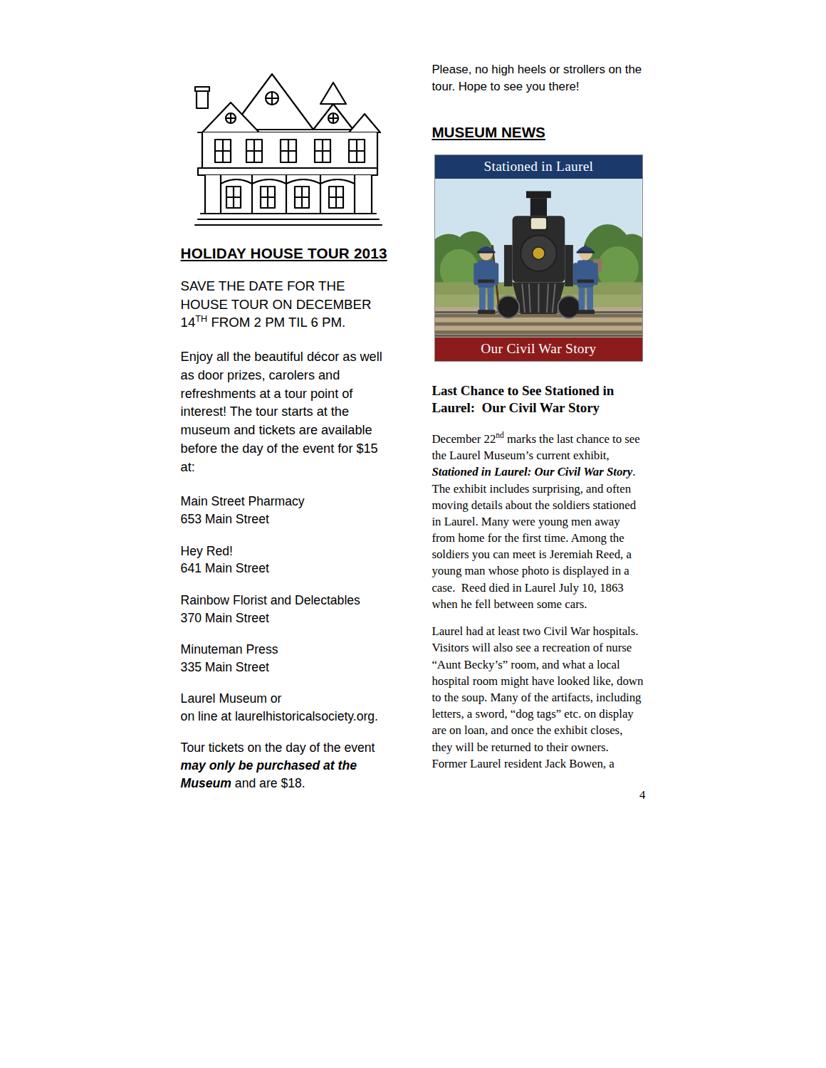HOLIDAY HOUSE TOUR 2013
SAVE THE DATE FOR THE HOUSE TOUR ON DECEMBER 14TH FROM 2 PM TIL 6 PM.
Enjoy all the beautiful décor as well as door prizes, carolers and refreshments at a tour point of interest! The tour starts at the museum and tickets are available before the day of the event for $15 at:
Main Street Pharmacy 653 Main Street
Hey Red! 641 Main Street
Rainbow Florist and Delectables 370 Main Street
Minuteman Press 335 Main Street
Laurel Museum or on line at laurelhistoricalsociety.org.
Tour tickets on the day of the event may only be purchased at the Museum and are $18.
Please, no high heels or strollers on the tour. Hope to see you there!
MUSEUM NEWS
Stationed in Laurel
Our Civil War Story
Last Chance to See Stationed in Laurel: Our Civil War Story
December 22nd marks the last chance to see the Laurel Museum’s current exhibit, Stationed in Laurel: Our Civil War Story. The exhibit includes surprising, and often moving details about the soldiers stationed in Laurel. Many were young men away from home for the first time. Among the soldiers you can meet is Jeremiah Reed, a young man whose photo is displayed in a case. Reed died in Laurel July 10, 1863 when he fell between some cars.
Laurel had at least two Civil War hospitals. Visitors will also see a recreation of nurse “Aunt Becky’s” room, and what a local hospital room might have looked like, down to the soup. Many of the artifacts, including letters, a sword, “dog tags” etc. on display are on loan, and once the exhibit closes, they will be returned to their owners. Former Laurel resident Jack Bowen, a
4